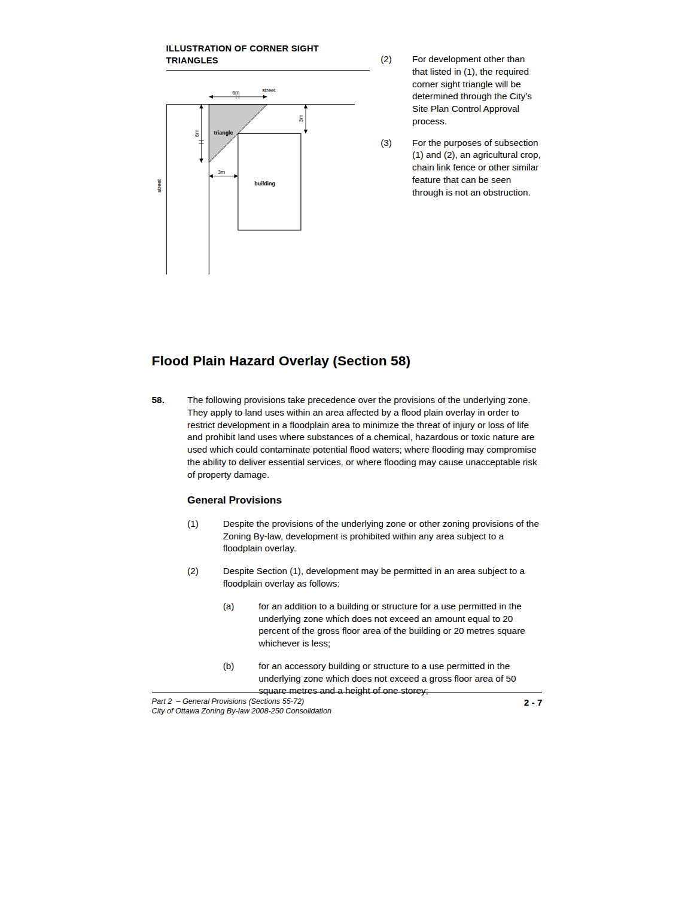ILLUSTRATION OF CORNER SIGHT TRIANGLES
street building triangle 6m 6m 3m 3m street
(2)
For development other than that listed in (1), the required corner sight triangle will be determined through the City’s Site Plan Control Approval process.
(3)
For the purposes of subsection (1) and (2), an agricultural crop, chain link fence or other similar feature that can be seen through is not an obstruction.
Flood Plain Hazard Overlay (Section 58)
58.
The following provisions take precedence over the provisions of the underlying zone. They apply to land uses within an area affected by a flood plain overlay in order to restrict development in a floodplain area to minimize the threat of injury or loss of life and prohibit land uses where substances of a chemical, hazardous or toxic nature are used which could contaminate potential flood waters; where flooding may compromise the ability to deliver essential services, or where flooding may cause unacceptable risk of property damage.
General Provisions
(1)
Despite the provisions of the underlying zone or other zoning provisions of the Zoning By-law, development is prohibited within any area subject to a floodplain overlay.
(2)
Despite Section (1), development may be permitted in an area subject to a floodplain overlay as follows:
(a)
for an addition to a building or structure for a use permitted in the underlying zone which does not exceed an amount equal to 20 percent of the gross floor area of the building or 20 metres square whichever is less;
(b)
for an accessory building or structure to a use permitted in the underlying zone which does not exceed a gross floor area of 50 square metres and a height of one storey;
Part 2 – General Provisions (Sections 55-72)
City of Ottawa Zoning By-law 2008-250 Consolidation
2 - 7